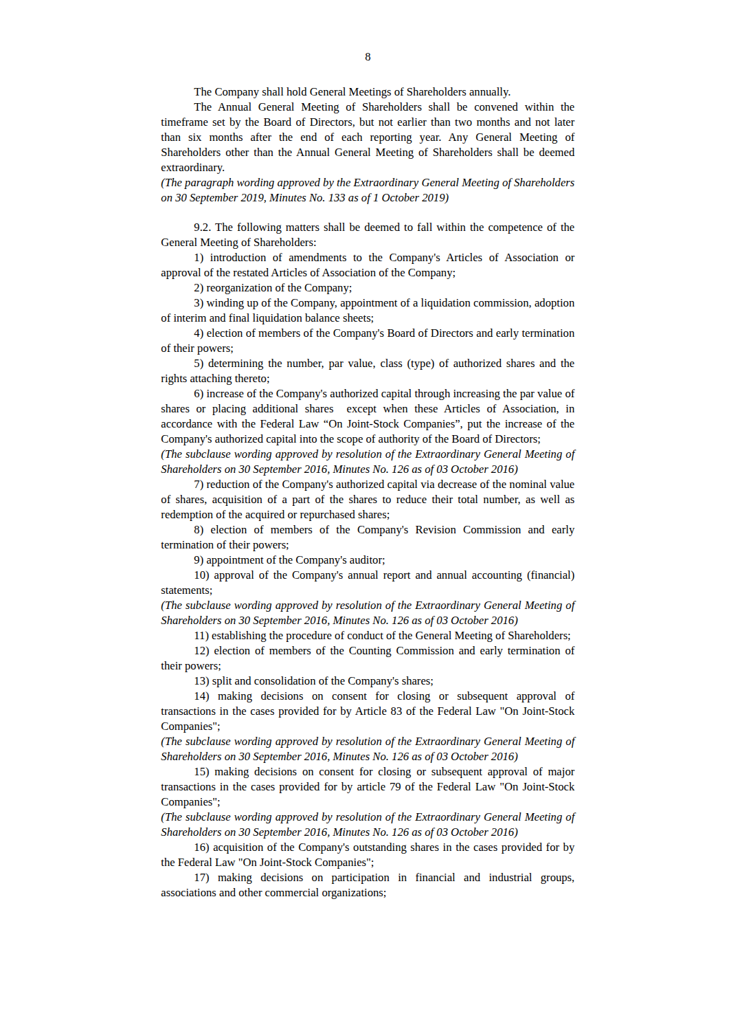8
The Company shall hold General Meetings of Shareholders annually.
The Annual General Meeting of Shareholders shall be convened within the timeframe set by the Board of Directors, but not earlier than two months and not later than six months after the end of each reporting year. Any General Meeting of Shareholders other than the Annual General Meeting of Shareholders shall be deemed extraordinary.
(The paragraph wording approved by the Extraordinary General Meeting of Shareholders on 30 September 2019, Minutes No. 133 as of 1 October 2019)
9.2. The following matters shall be deemed to fall within the competence of the General Meeting of Shareholders:
1) introduction of amendments to the Company's Articles of Association or approval of the restated Articles of Association of the Company;
2) reorganization of the Company;
3) winding up of the Company, appointment of a liquidation commission, adoption of interim and final liquidation balance sheets;
4) election of members of the Company's Board of Directors and early termination of their powers;
5) determining the number, par value, class (type) of authorized shares and the rights attaching thereto;
6) increase of the Company's authorized capital through increasing the par value of shares or placing additional shares except when these Articles of Association, in accordance with the Federal Law “On Joint-Stock Companies”, put the increase of the Company's authorized capital into the scope of authority of the Board of Directors;
(The subclause wording approved by resolution of the Extraordinary General Meeting of Shareholders on 30 September 2016, Minutes No. 126 as of 03 October 2016)
7) reduction of the Company's authorized capital via decrease of the nominal value of shares, acquisition of a part of the shares to reduce their total number, as well as redemption of the acquired or repurchased shares;
8) election of members of the Company's Revision Commission and early termination of their powers;
9) appointment of the Company's auditor;
10) approval of the Company's annual report and annual accounting (financial) statements;
(The subclause wording approved by resolution of the Extraordinary General Meeting of Shareholders on 30 September 2016, Minutes No. 126 as of 03 October 2016)
11) establishing the procedure of conduct of the General Meeting of Shareholders;
12) election of members of the Counting Commission and early termination of their powers;
13) split and consolidation of the Company's shares;
14) making decisions on consent for closing or subsequent approval of transactions in the cases provided for by Article 83 of the Federal Law "On Joint-Stock Companies";
(The subclause wording approved by resolution of the Extraordinary General Meeting of Shareholders on 30 September 2016, Minutes No. 126 as of 03 October 2016)
15) making decisions on consent for closing or subsequent approval of major transactions in the cases provided for by article 79 of the Federal Law "On Joint-Stock Companies";
(The subclause wording approved by resolution of the Extraordinary General Meeting of Shareholders on 30 September 2016, Minutes No. 126 as of 03 October 2016)
16) acquisition of the Company's outstanding shares in the cases provided for by the Federal Law "On Joint-Stock Companies";
17) making decisions on participation in financial and industrial groups, associations and other commercial organizations;